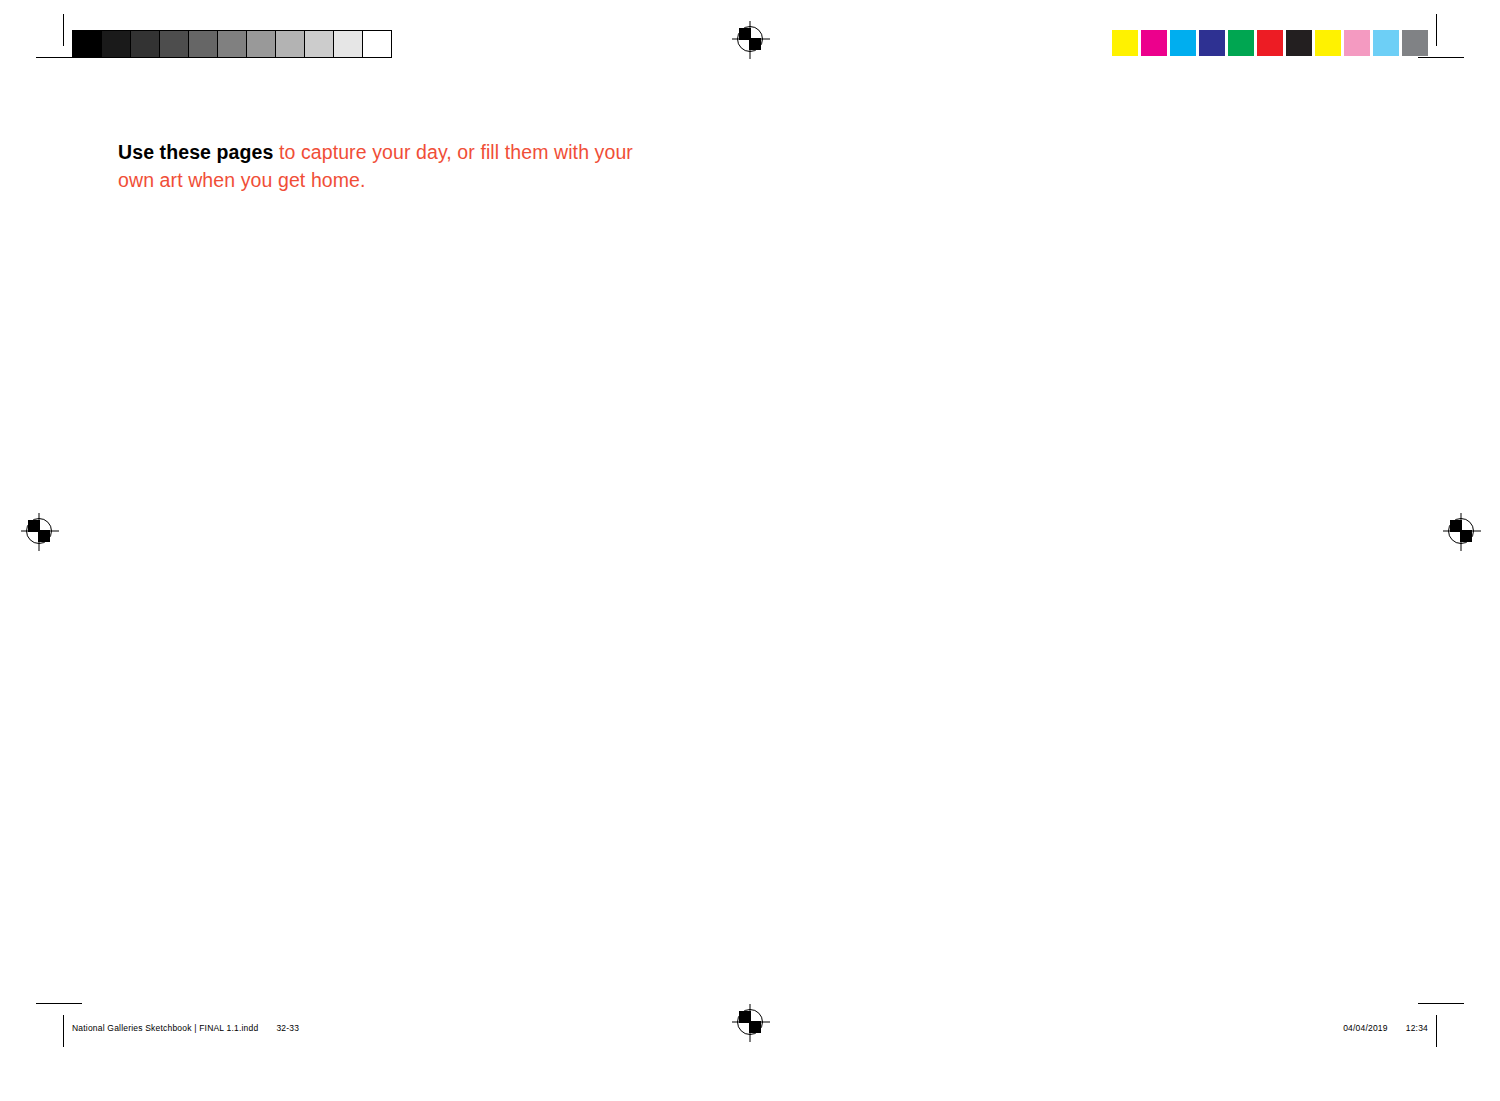Use these pages to capture your day, or fill them with your own art when you get home.
National Galleries Sketchbook | FINAL 1.1.indd 32-33
04/04/2019 12:34